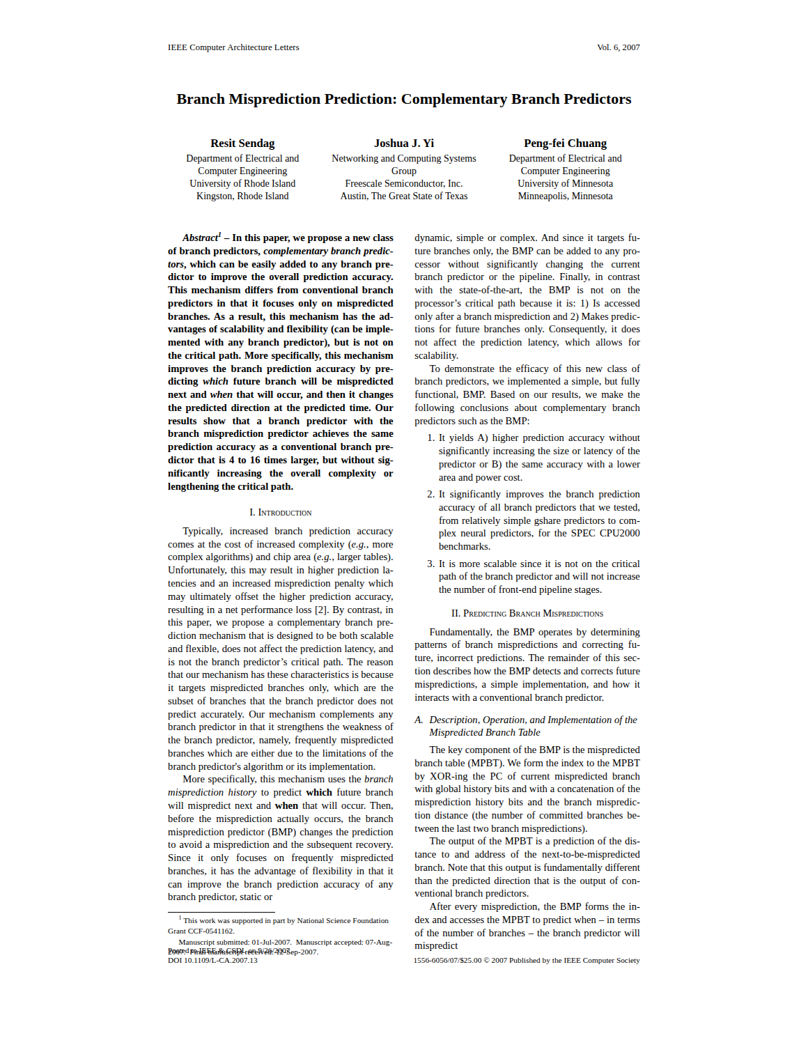IEEE Computer Architecture Letters
Vol. 6, 2007
Branch Misprediction Prediction: Complementary Branch Predictors
Resit Sendag
Department of Electrical and Computer Engineering
University of Rhode Island
Kingston, Rhode Island
Joshua J. Yi
Networking and Computing Systems Group
Freescale Semiconductor, Inc.
Austin, The Great State of Texas
Peng-fei Chuang
Department of Electrical and Computer Engineering
University of Minnesota
Minneapolis, Minnesota
Abstract1 – In this paper, we propose a new class of branch predictors, complementary branch predictors, which can be easily added to any branch predictor to improve the overall prediction accuracy. This mechanism differs from conventional branch predictors in that it focuses only on mispredicted branches. As a result, this mechanism has the advantages of scalability and flexibility (can be implemented with any branch predictor), but is not on the critical path. More specifically, this mechanism improves the branch prediction accuracy by predicting which future branch will be mispredicted next and when that will occur, and then it changes the predicted direction at the predicted time. Our results show that a branch predictor with the branch misprediction predictor achieves the same prediction accuracy as a conventional branch predictor that is 4 to 16 times larger, but without significantly increasing the overall complexity or lengthening the critical path.
I. Introduction
Typically, increased branch prediction accuracy comes at the cost of increased complexity (e.g., more complex algorithms) and chip area (e.g., larger tables). Unfortunately, this may result in higher prediction latencies and an increased misprediction penalty which may ultimately offset the higher prediction accuracy, resulting in a net performance loss [2]. By contrast, in this paper, we propose a complementary branch prediction mechanism that is designed to be both scalable and flexible, does not affect the prediction latency, and is not the branch predictor’s critical path. The reason that our mechanism has these characteristics is because it targets mispredicted branches only, which are the subset of branches that the branch predictor does not predict accurately. Our mechanism complements any branch predictor in that it strengthens the weakness of the branch predictor, namely, frequently mispredicted branches which are either due to the limitations of the branch predictor's algorithm or its implementation.
More specifically, this mechanism uses the branch misprediction history to predict which future branch will mispredict next and when that will occur. Then, before the misprediction actually occurs, the branch misprediction predictor (BMP) changes the prediction to avoid a misprediction and the subsequent recovery. Since it only focuses on frequently mispredicted branches, it has the advantage of flexibility in that it can improve the branch prediction accuracy of any branch predictor, static or
1 This work was supported in part by National Science Foundation Grant CCF-0541162.
Manuscript submitted: 01-Jul-2007. Manuscript accepted: 07-Aug-2007. Final manuscript received: 12-Sep-2007.
dynamic, simple or complex. And since it targets future branches only, the BMP can be added to any processor without significantly changing the current branch predictor or the pipeline. Finally, in contrast with the state-of-the-art, the BMP is not on the processor’s critical path because it is: 1) Is accessed only after a branch misprediction and 2) Makes predictions for future branches only. Consequently, it does not affect the prediction latency, which allows for scalability.
To demonstrate the efficacy of this new class of branch predictors, we implemented a simple, but fully functional, BMP. Based on our results, we make the following conclusions about complementary branch predictors such as the BMP:
It yields A) higher prediction accuracy without significantly increasing the size or latency of the predictor or B) the same accuracy with a lower area and power cost.
It significantly improves the branch prediction accuracy of all branch predictors that we tested, from relatively simple gshare predictors to complex neural predictors, for the SPEC CPU2000 benchmarks.
It is more scalable since it is not on the critical path of the branch predictor and will not increase the number of front-end pipeline stages.
II. Predicting Branch Mispredictions
Fundamentally, the BMP operates by determining patterns of branch mispredictions and correcting future, incorrect predictions. The remainder of this section describes how the BMP detects and corrects future mispredictions, a simple implementation, and how it interacts with a conventional branch predictor.
A. Description, Operation, and Implementation of the Mispredicted Branch Table
The key component of the BMP is the mispredicted branch table (MPBT). We form the index to the MPBT by XOR-ing the PC of current mispredicted branch with global history bits and with a concatenation of the misprediction history bits and the branch misprediction distance (the number of committed branches between the last two branch mispredictions).
The output of the MPBT is a prediction of the distance to and address of the next-to-be-mispredicted branch. Note that this output is fundamentally different than the predicted direction that is the output of conventional branch predictors.
After every misprediction, the BMP forms the index and accesses the MPBT to predict when – in terms of the number of branches – the branch predictor will mispredict
Posted to IEEE & CSDL on 9/26/2007
DOI 10.1109/L-CA.2007.13
1556-6056/07/$25.00 © 2007 Published by the IEEE Computer Society